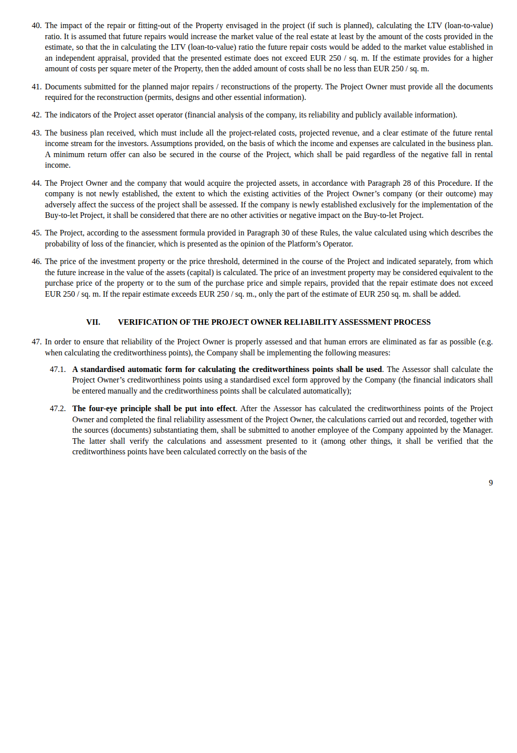40. The impact of the repair or fitting-out of the Property envisaged in the project (if such is planned), calculating the LTV (loan-to-value) ratio. It is assumed that future repairs would increase the market value of the real estate at least by the amount of the costs provided in the estimate, so that the in calculating the LTV (loan-to-value) ratio the future repair costs would be added to the market value established in an independent appraisal, provided that the presented estimate does not exceed EUR 250 / sq. m. If the estimate provides for a higher amount of costs per square meter of the Property, then the added amount of costs shall be no less than EUR 250 / sq. m.
41. Documents submitted for the planned major repairs / reconstructions of the property. The Project Owner must provide all the documents required for the reconstruction (permits, designs and other essential information).
42. The indicators of the Project asset operator (financial analysis of the company, its reliability and publicly available information).
43. The business plan received, which must include all the project-related costs, projected revenue, and a clear estimate of the future rental income stream for the investors. Assumptions provided, on the basis of which the income and expenses are calculated in the business plan. A minimum return offer can also be secured in the course of the Project, which shall be paid regardless of the negative fall in rental income.
44. The Project Owner and the company that would acquire the projected assets, in accordance with Paragraph 28 of this Procedure. If the company is not newly established, the extent to which the existing activities of the Project Owner’s company (or their outcome) may adversely affect the success of the project shall be assessed. If the company is newly established exclusively for the implementation of the Buy-to-let Project, it shall be considered that there are no other activities or negative impact on the Buy-to-let Project.
45. The Project, according to the assessment formula provided in Paragraph 30 of these Rules, the value calculated using which describes the probability of loss of the financier, which is presented as the opinion of the Platform’s Operator.
46. The price of the investment property or the price threshold, determined in the course of the Project and indicated separately, from which the future increase in the value of the assets (capital) is calculated. The price of an investment property may be considered equivalent to the purchase price of the property or to the sum of the purchase price and simple repairs, provided that the repair estimate does not exceed EUR 250 / sq. m. If the repair estimate exceeds EUR 250 / sq. m., only the part of the estimate of EUR 250 sq. m. shall be added.
VII. VERIFICATION OF THE PROJECT OWNER RELIABILITY ASSESSMENT PROCESS
47. In order to ensure that reliability of the Project Owner is properly assessed and that human errors are eliminated as far as possible (e.g. when calculating the creditworthiness points), the Company shall be implementing the following measures:
47.1. A standardised automatic form for calculating the creditworthiness points shall be used. The Assessor shall calculate the Project Owner’s creditworthiness points using a standardised excel form approved by the Company (the financial indicators shall be entered manually and the creditworthiness points shall be calculated automatically);
47.2. The four-eye principle shall be put into effect. After the Assessor has calculated the creditworthiness points of the Project Owner and completed the final reliability assessment of the Project Owner, the calculations carried out and recorded, together with the sources (documents) substantiating them, shall be submitted to another employee of the Company appointed by the Manager. The latter shall verify the calculations and assessment presented to it (among other things, it shall be verified that the creditworthiness points have been calculated correctly on the basis of the
9